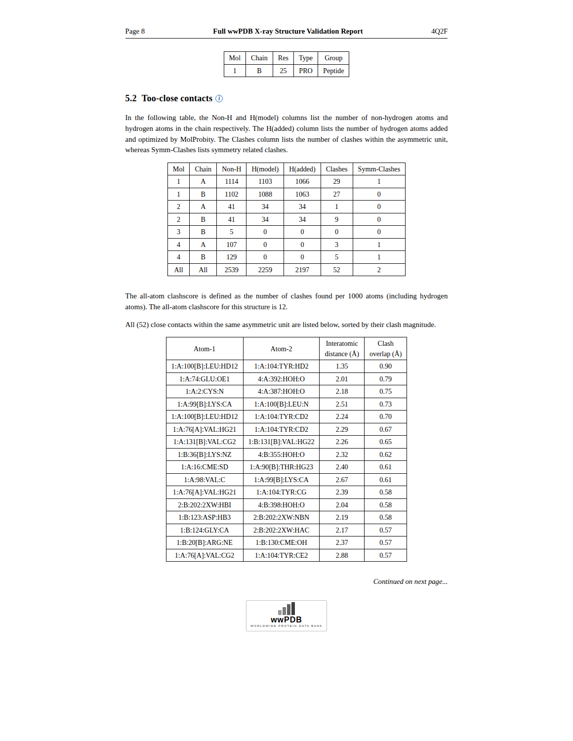Page 8
Full wwPDB X-ray Structure Validation Report
4Q2F
| Mol | Chain | Res | Type | Group |
| --- | --- | --- | --- | --- |
| 1 | B | 25 | PRO | Peptide |
5.2 Too-close contactsi
In the following table, the Non-H and H(model) columns list the number of non-hydrogen atoms and hydrogen atoms in the chain respectively. The H(added) column lists the number of hydrogen atoms added and optimized by MolProbity. The Clashes column lists the number of clashes within the asymmetric unit, whereas Symm-Clashes lists symmetry related clashes.
| Mol | Chain | Non-H | H(model) | H(added) | Clashes | Symm-Clashes |
| --- | --- | --- | --- | --- | --- | --- |
| 1 | A | 1114 | 1103 | 1066 | 29 | 1 |
| 1 | B | 1102 | 1088 | 1063 | 27 | 0 |
| 2 | A | 41 | 34 | 34 | 1 | 0 |
| 2 | B | 41 | 34 | 34 | 9 | 0 |
| 3 | B | 5 | 0 | 0 | 0 | 0 |
| 4 | A | 107 | 0 | 0 | 3 | 1 |
| 4 | B | 129 | 0 | 0 | 5 | 1 |
| All | All | 2539 | 2259 | 2197 | 52 | 2 |
The all-atom clashscore is defined as the number of clashes found per 1000 atoms (including hydrogen atoms). The all-atom clashscore for this structure is 12.
All (52) close contacts within the same asymmetric unit are listed below, sorted by their clash magnitude.
| Atom-1 | Atom-2 | Interatomic distance (Å) | Clash overlap (Å) |
| --- | --- | --- | --- |
| 1:A:100[B]:LEU:HD12 | 1:A:104:TYR:HD2 | 1.35 | 0.90 |
| 1:A:74:GLU:OE1 | 4:A:392:HOH:O | 2.01 | 0.79 |
| 1:A:2:CYS:N | 4:A:387:HOH:O | 2.18 | 0.75 |
| 1:A:99[B]:LYS:CA | 1:A:100[B]:LEU:N | 2.51 | 0.73 |
| 1:A:100[B]:LEU:HD12 | 1:A:104:TYR:CD2 | 2.24 | 0.70 |
| 1:A:76[A]:VAL:HG21 | 1:A:104:TYR:CD2 | 2.29 | 0.67 |
| 1:A:131[B]:VAL:CG2 | 1:B:131[B]:VAL:HG22 | 2.26 | 0.65 |
| 1:B:36[B]:LYS:NZ | 4:B:355:HOH:O | 2.32 | 0.62 |
| 1:A:16:CME:SD | 1:A:90[B]:THR:HG23 | 2.40 | 0.61 |
| 1:A:98:VAL:C | 1:A:99[B]:LYS:CA | 2.67 | 0.61 |
| 1:A:76[A]:VAL:HG21 | 1:A:104:TYR:CG | 2.39 | 0.58 |
| 2:B:202:2XW:HBI | 4:B:398:HOH:O | 2.04 | 0.58 |
| 1:B:123:ASP:HB3 | 2:B:202:2XW:NBN | 2.19 | 0.58 |
| 1:B:124:GLY:CA | 2:B:202:2XW:HAC | 2.17 | 0.57 |
| 1:B:20[B]:ARG:NE | 1:B:130:CME:OH | 2.37 | 0.57 |
| 1:A:76[A]:VAL:CG2 | 1:A:104:TYR:CE2 | 2.88 | 0.57 |
Continued on next page...
wwPDB
WORLDWIDE PROTEIN DATA BANK